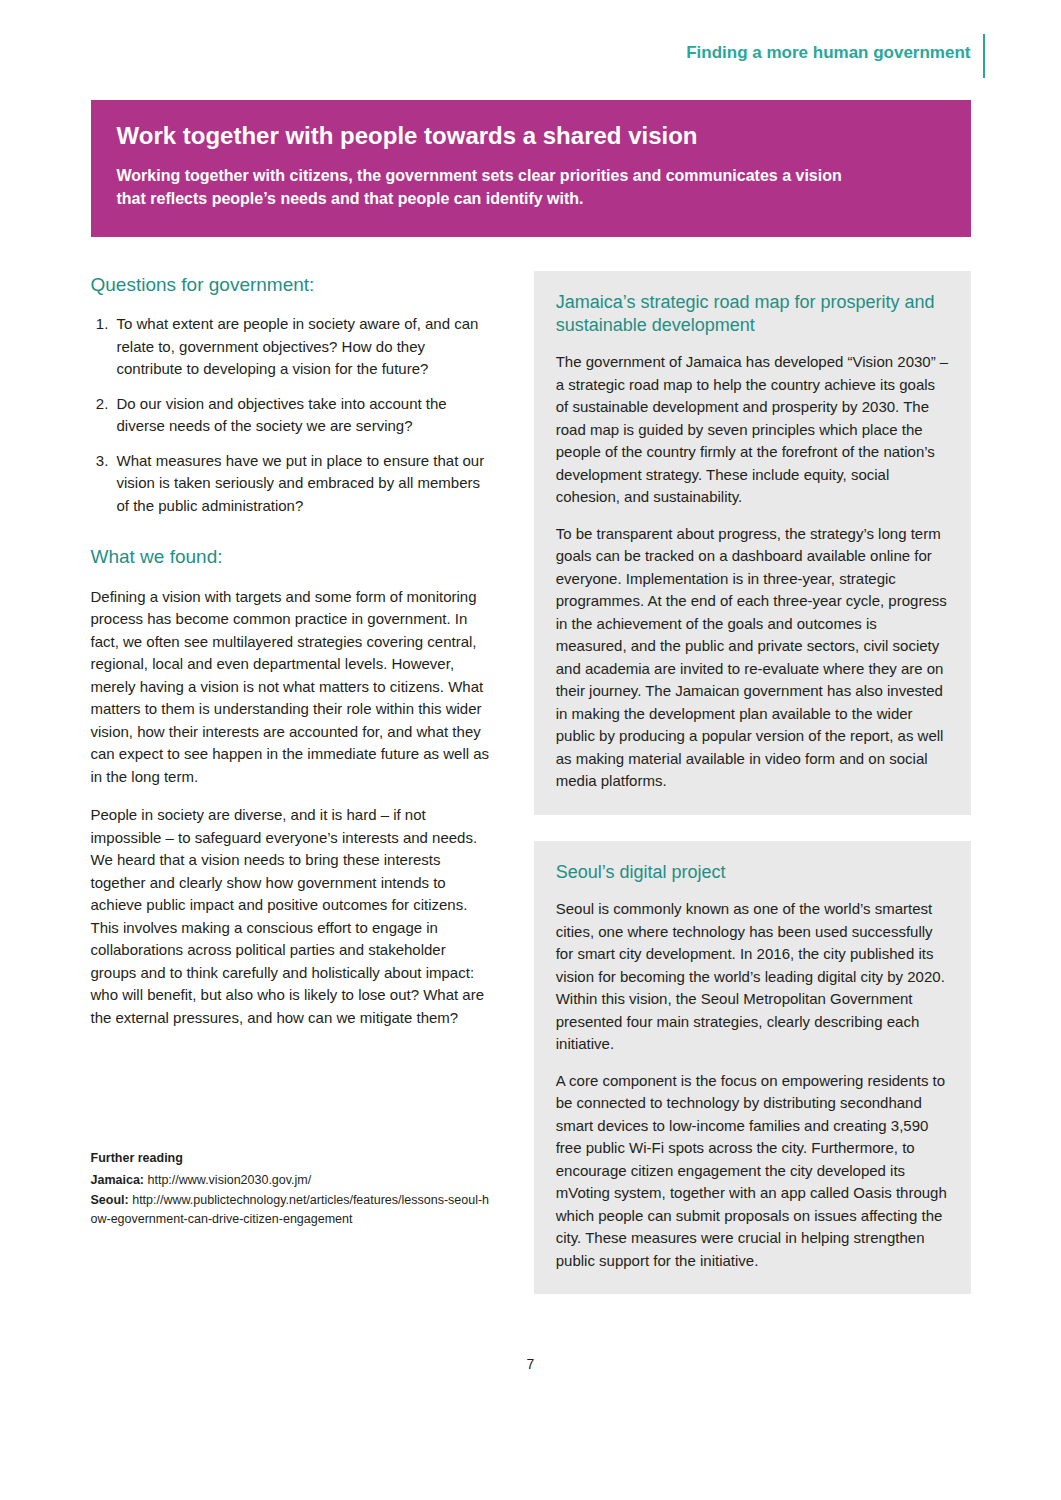Finding a more human government
Work together with people towards a shared vision
Working together with citizens, the government sets clear priorities and communicates a vision that reflects people’s needs and that people can identify with.
Questions for government:
To what extent are people in society aware of, and can relate to, government objectives? How do they contribute to developing a vision for the future?
Do our vision and objectives take into account the diverse needs of the society we are serving?
What measures have we put in place to ensure that our vision is taken seriously and embraced by all members of the public administration?
What we found:
Defining a vision with targets and some form of monitoring process has become common practice in government. In fact, we often see multilayered strategies covering central, regional, local and even departmental levels. However, merely having a vision is not what matters to citizens. What matters to them is understanding their role within this wider vision, how their interests are accounted for, and what they can expect to see happen in the immediate future as well as in the long term.
People in society are diverse, and it is hard – if not impossible – to safeguard everyone’s interests and needs. We heard that a vision needs to bring these interests together and clearly show how government intends to achieve public impact and positive outcomes for citizens. This involves making a conscious effort to engage in collaborations across political parties and stakeholder groups and to think carefully and holistically about impact: who will benefit, but also who is likely to lose out? What are the external pressures, and how can we mitigate them?
Further reading
Jamaica: http://www.vision2030.gov.jm/
Seoul: http://www.publictechnology.net/articles/features/lessons-seoul-how-egovernment-can-drive-citizen-engagement
Jamaica’s strategic road map for prosperity and sustainable development
The government of Jamaica has developed “Vision 2030” – a strategic road map to help the country achieve its goals of sustainable development and prosperity by 2030. The road map is guided by seven principles which place the people of the country firmly at the forefront of the nation’s development strategy. These include equity, social cohesion, and sustainability.
To be transparent about progress, the strategy’s long term goals can be tracked on a dashboard available online for everyone. Implementation is in three-year, strategic programmes. At the end of each three-year cycle, progress in the achievement of the goals and outcomes is measured, and the public and private sectors, civil society and academia are invited to re-evaluate where they are on their journey. The Jamaican government has also invested in making the development plan available to the wider public by producing a popular version of the report, as well as making material available in video form and on social media platforms.
Seoul’s digital project
Seoul is commonly known as one of the world’s smartest cities, one where technology has been used successfully for smart city development. In 2016, the city published its vision for becoming the world’s leading digital city by 2020. Within this vision, the Seoul Metropolitan Government presented four main strategies, clearly describing each initiative.
A core component is the focus on empowering residents to be connected to technology by distributing secondhand smart devices to low-income families and creating 3,590 free public Wi-Fi spots across the city. Furthermore, to encourage citizen engagement the city developed its mVoting system, together with an app called Oasis through which people can submit proposals on issues affecting the city. These measures were crucial in helping strengthen public support for the initiative.
7